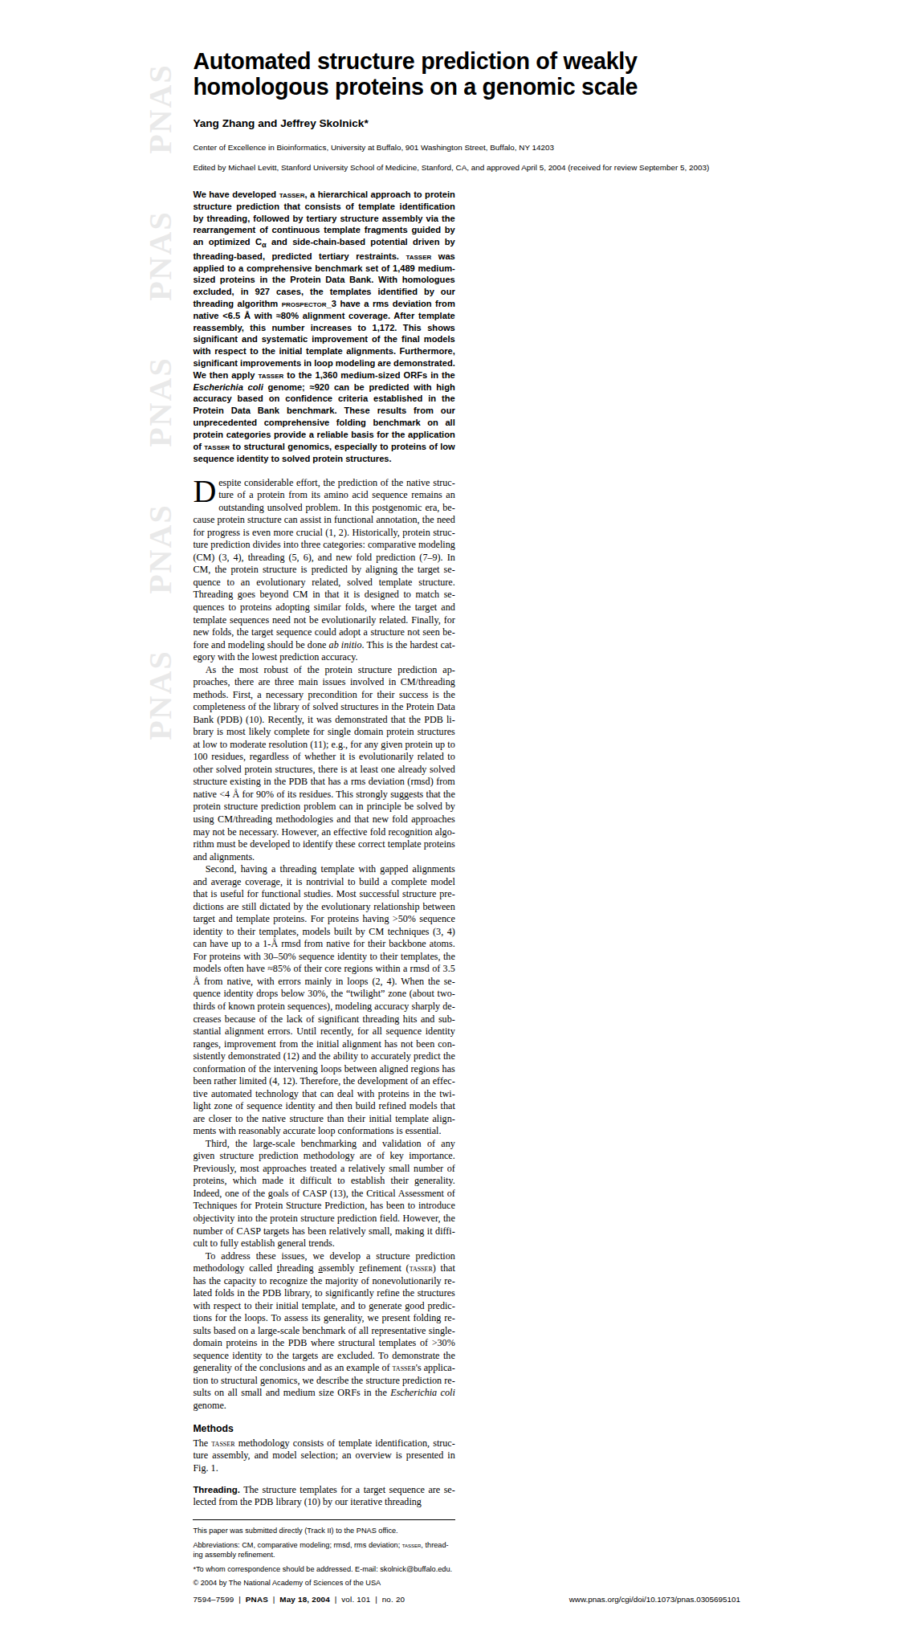PNAS PNAS PNAS PNAS PNAS
Automated structure prediction of weakly
homologous proteins on a genomic scale
Yang Zhang and Jeffrey Skolnick*
Center of Excellence in Bioinformatics, University at Buffalo, 901 Washington Street, Buffalo, NY 14203
Edited by Michael Levitt, Stanford University School of Medicine, Stanford, CA, and approved April 5, 2004 (received for review September 5, 2003)
We have developed tasser, a hierarchical approach to protein structure prediction that consists of template identification by threading, followed by tertiary structure assembly via the rearrangement of continuous template fragments guided by an optimized Cα and side-chain-based potential driven by threading-based, predicted tertiary restraints. tasser was applied to a comprehensive benchmark set of 1,489 medium-sized proteins in the Protein Data Bank. With homologues excluded, in 927 cases, the templates identified by our threading algorithm prospector_3 have a rms deviation from native <6.5 Å with ≈80% alignment coverage. After template reassembly, this number increases to 1,172. This shows significant and systematic improvement of the final models with respect to the initial template alignments. Furthermore, significant improvements in loop modeling are demonstrated. We then apply tasser to the 1,360 medium-sized ORFs in the Escherichia coli genome; ≈920 can be predicted with high accuracy based on confidence criteria established in the Protein Data Bank benchmark. These results from our unprecedented comprehensive folding benchmark on all protein categories provide a reliable basis for the application of tasser to structural genomics, especially to proteins of low sequence identity to solved protein structures.
Despite considerable effort, the prediction of the native structure of a protein from its amino acid sequence remains an outstanding unsolved problem. In this postgenomic era, because protein structure can assist in functional annotation, the need for progress is even more crucial (1, 2). Historically, protein structure prediction divides into three categories: comparative modeling (CM) (3, 4), threading (5, 6), and new fold prediction (7–9). In CM, the protein structure is predicted by aligning the target sequence to an evolutionary related, solved template structure. Threading goes beyond CM in that it is designed to match sequences to proteins adopting similar folds, where the target and template sequences need not be evolutionarily related. Finally, for new folds, the target sequence could adopt a structure not seen before and modeling should be done ab initio. This is the hardest category with the lowest prediction accuracy.
As the most robust of the protein structure prediction approaches, there are three main issues involved in CM/threading methods. First, a necessary precondition for their success is the completeness of the library of solved structures in the Protein Data Bank (PDB) (10). Recently, it was demonstrated that the PDB library is most likely complete for single domain protein structures at low to moderate resolution (11); e.g., for any given protein up to 100 residues, regardless of whether it is evolutionarily related to other solved protein structures, there is at least one already solved structure existing in the PDB that has a rms deviation (rmsd) from native <4 Å for 90% of its residues. This strongly suggests that the protein structure prediction problem can in principle be solved by using CM/threading methodologies and that new fold approaches may not be necessary. However, an effective fold recognition algorithm must be developed to identify these correct template proteins and alignments.
Second, having a threading template with gapped alignments and average coverage, it is nontrivial to build a complete model that is useful for functional studies. Most successful structure predictions are still dictated by the evolutionary relationship between target and template proteins. For proteins having >50% sequence identity to their templates, models built by CM techniques (3, 4) can have up to a 1-Å rmsd from native for their backbone atoms. For proteins with 30–50% sequence identity to their templates, the models often have ≈85% of their core regions within a rmsd of 3.5 Å from native, with errors mainly in loops (2, 4). When the sequence identity drops below 30%, the “twilight” zone (about two-thirds of known protein sequences), modeling accuracy sharply decreases because of the lack of significant threading hits and substantial alignment errors. Until recently, for all sequence identity ranges, improvement from the initial alignment has not been consistently demonstrated (12) and the ability to accurately predict the conformation of the intervening loops between aligned regions has been rather limited (4, 12). Therefore, the development of an effective automated technology that can deal with proteins in the twilight zone of sequence identity and then build refined models that are closer to the native structure than their initial template alignments with reasonably accurate loop conformations is essential.
Third, the large-scale benchmarking and validation of any given structure prediction methodology are of key importance. Previously, most approaches treated a relatively small number of proteins, which made it difficult to establish their generality. Indeed, one of the goals of CASP (13), the Critical Assessment of Techniques for Protein Structure Prediction, has been to introduce objectivity into the protein structure prediction field. However, the number of CASP targets has been relatively small, making it difficult to fully establish general trends.
To address these issues, we develop a structure prediction methodology called threading assembly refinement (tasser) that has the capacity to recognize the majority of nonevolutionarily related folds in the PDB library, to significantly refine the structures with respect to their initial template, and to generate good predictions for the loops. To assess its generality, we present folding results based on a large-scale benchmark of all representative single-domain proteins in the PDB where structural templates of >30% sequence identity to the targets are excluded. To demonstrate the generality of the conclusions and as an example of tasser's application to structural genomics, we describe the structure prediction results on all small and medium size ORFs in the Escherichia coli genome.
Methods
The tasser methodology consists of template identification, structure assembly, and model selection; an overview is presented in Fig. 1.
Threading. The structure templates for a target sequence are selected from the PDB library (10) by our iterative threading
This paper was submitted directly (Track II) to the PNAS office.
Abbreviations: CM, comparative modeling; rmsd, rms deviation; tasser, threading assembly refinement.
*To whom correspondence should be addressed. E-mail: skolnick@buffalo.edu.
© 2004 by The National Academy of Sciences of the USA
7594–7599|PNAS|May 18, 2004|vol. 101|no. 20
www.pnas.org/cgi/doi/10.1073/pnas.0305695101